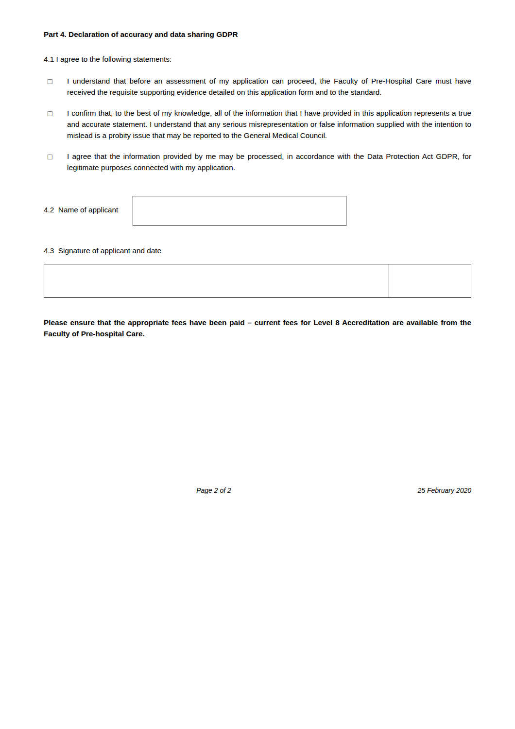Part 4. Declaration of accuracy and data sharing GDPR
4.1 I agree to the following statements:
I understand that before an assessment of my application can proceed, the Faculty of Pre-Hospital Care must have received the requisite supporting evidence detailed on this application form and to the standard.
I confirm that, to the best of my knowledge, all of the information that I have provided in this application represents a true and accurate statement. I understand that any serious misrepresentation or false information supplied with the intention to mislead is a probity issue that may be reported to the General Medical Council.
I agree that the information provided by me may be processed, in accordance with the Data Protection Act GDPR, for legitimate purposes connected with my application.
4.2 Name of applicant
4.3 Signature of applicant and date
Please ensure that the appropriate fees have been paid – current fees for Level 8 Accreditation are available from the Faculty of Pre-hospital Care.
Page 2 of 2 25 February 2020